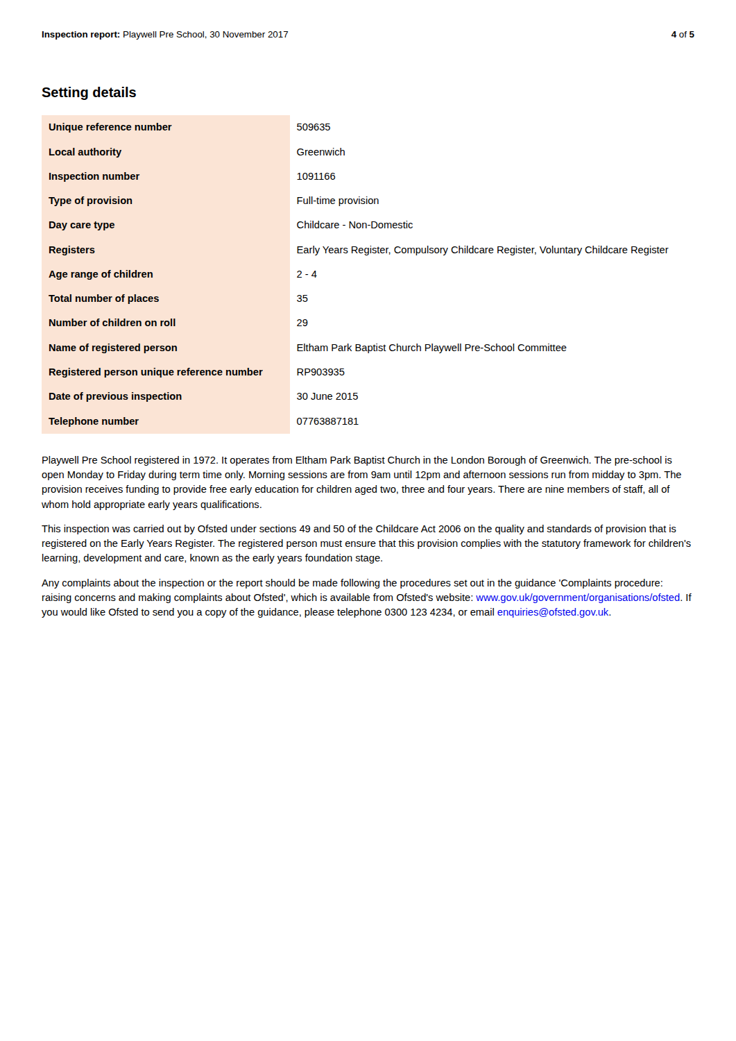Inspection report: Playwell Pre School, 30 November 2017
4 of 5
Setting details
| Unique reference number | 509635 |
| Local authority | Greenwich |
| Inspection number | 1091166 |
| Type of provision | Full-time provision |
| Day care type | Childcare - Non-Domestic |
| Registers | Early Years Register, Compulsory Childcare Register, Voluntary Childcare Register |
| Age range of children | 2 - 4 |
| Total number of places | 35 |
| Number of children on roll | 29 |
| Name of registered person | Eltham Park Baptist Church Playwell Pre-School Committee |
| Registered person unique reference number | RP903935 |
| Date of previous inspection | 30 June 2015 |
| Telephone number | 07763887181 |
Playwell Pre School registered in 1972. It operates from Eltham Park Baptist Church in the London Borough of Greenwich. The pre-school is open Monday to Friday during term time only. Morning sessions are from 9am until 12pm and afternoon sessions run from midday to 3pm. The provision receives funding to provide free early education for children aged two, three and four years. There are nine members of staff, all of whom hold appropriate early years qualifications.
This inspection was carried out by Ofsted under sections 49 and 50 of the Childcare Act 2006 on the quality and standards of provision that is registered on the Early Years Register. The registered person must ensure that this provision complies with the statutory framework for children's learning, development and care, known as the early years foundation stage.
Any complaints about the inspection or the report should be made following the procedures set out in the guidance 'Complaints procedure: raising concerns and making complaints about Ofsted', which is available from Ofsted's website: www.gov.uk/government/organisations/ofsted. If you would like Ofsted to send you a copy of the guidance, please telephone 0300 123 4234, or email enquiries@ofsted.gov.uk.